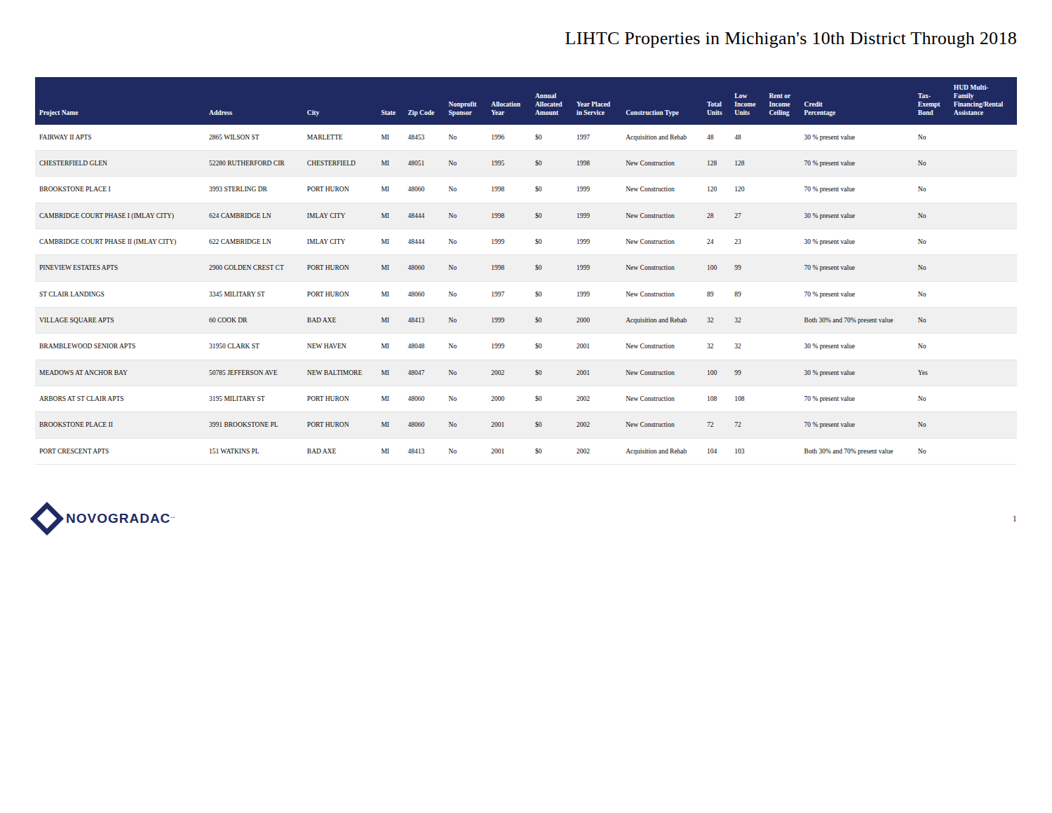LIHTC Properties in Michigan's 10th District Through 2018
| Project Name | Address | City | State | Zip Code | Nonprofit Sponsor | Allocation Year | Annual Allocated Amount | Year Placed in Service | Construction Type | Total Units | Low Income Units | Rent or Income Ceiling | Credit Percentage | Tax- Exempt Bond | HUD Multi- Family Financing/Rental Assistance |
| --- | --- | --- | --- | --- | --- | --- | --- | --- | --- | --- | --- | --- | --- | --- | --- |
| FAIRWAY II APTS | 2865 WILSON ST | MARLETTE | MI | 48453 | No | 1996 | $0 | 1997 | Acquisition and Rehab | 48 | 48 | | 30 % present value | No | |
| CHESTERFIELD GLEN | 52280 RUTHERFORD CIR | CHESTERFIELD | MI | 48051 | No | 1995 | $0 | 1998 | New Construction | 128 | 128 | | 70 % present value | No | |
| BROOKSTONE PLACE I | 3993 STERLING DR | PORT HURON | MI | 48060 | No | 1998 | $0 | 1999 | New Construction | 120 | 120 | | 70 % present value | No | |
| CAMBRIDGE COURT PHASE I (IMLAY CITY) | 624 CAMBRIDGE LN | IMLAY CITY | MI | 48444 | No | 1998 | $0 | 1999 | New Construction | 28 | 27 | | 30 % present value | No | |
| CAMBRIDGE COURT PHASE II (IMLAY CITY) | 622 CAMBRIDGE LN | IMLAY CITY | MI | 48444 | No | 1999 | $0 | 1999 | New Construction | 24 | 23 | | 30 % present value | No | |
| PINEVIEW ESTATES APTS | 2900 GOLDEN CREST CT | PORT HURON | MI | 48060 | No | 1998 | $0 | 1999 | New Construction | 100 | 99 | | 70 % present value | No | |
| ST CLAIR LANDINGS | 3345 MILITARY ST | PORT HURON | MI | 48060 | No | 1997 | $0 | 1999 | New Construction | 89 | 89 | | 70 % present value | No | |
| VILLAGE SQUARE APTS | 60 COOK DR | BAD AXE | MI | 48413 | No | 1999 | $0 | 2000 | Acquisition and Rehab | 32 | 32 | | Both 30% and 70% present value | No | |
| BRAMBLEWOOD SENIOR APTS | 31950 CLARK ST | NEW HAVEN | MI | 48048 | No | 1999 | $0 | 2001 | New Construction | 32 | 32 | | 30 % present value | No | |
| MEADOWS AT ANCHOR BAY | 50785 JEFFERSON AVE | NEW BALTIMORE | MI | 48047 | No | 2002 | $0 | 2001 | New Construction | 100 | 99 | | 30 % present value | Yes | |
| ARBORS AT ST CLAIR APTS | 3195 MILITARY ST | PORT HURON | MI | 48060 | No | 2000 | $0 | 2002 | New Construction | 108 | 108 | | 70 % present value | No | |
| BROOKSTONE PLACE II | 3991 BROOKSTONE PL | PORT HURON | MI | 48060 | No | 2001 | $0 | 2002 | New Construction | 72 | 72 | | 70 % present value | No | |
| PORT CRESCENT APTS | 151 WATKINS PL | BAD AXE | MI | 48413 | No | 2001 | $0 | 2002 | Acquisition and Rehab | 104 | 103 | | Both 30% and 70% present value | No | |
NOVOGRADAC..
1